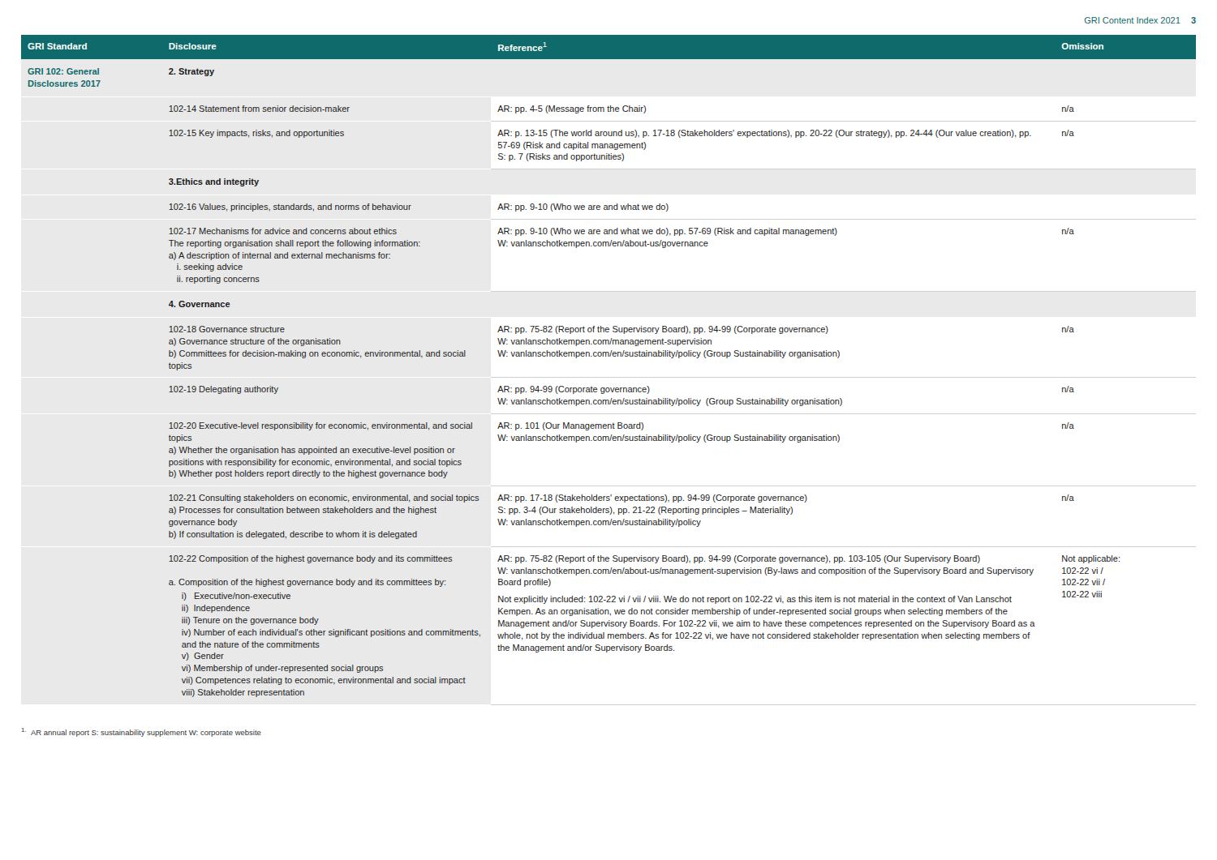GRI Content Index 2021 3
| GRI Standard | Disclosure | Reference 1 | Omission |
| --- | --- | --- | --- |
| GRI 102: General Disclosures 2017 | 2. Strategy |
| | 102-14 Statement from senior decision-maker | AR: pp. 4-5 (Message from the Chair) | n/a |
| | 102-15 Key impacts, risks, and opportunities | AR: p. 13-15 (The world around us), p. 17-18 (Stakeholders' expectations), pp. 20-22 (Our strategy), pp. 24-44 (Our value creation), pp. 57-69 (Risk and capital management) S: p. 7 (Risks and opportunities) | n/a |
| | 3.Ethics and integrity |
| | 102-16 Values, principles, standards, and norms of behaviour | AR: pp. 9-10 (Who we are and what we do) | |
| | 102-17 Mechanisms for advice and concerns about ethics The reporting organisation shall report the following information: a) A description of internal and external mechanisms for: i. seeking advice ii. reporting concerns | AR: pp. 9-10 (Who we are and what we do), pp. 57-69 (Risk and capital management) W: vanlanschotkempen.com/en/about-us/governance | n/a |
| | 4. Governance |
| | 102-18 Governance structure a) Governance structure of the organisation b) Committees for decision-making on economic, environmental, and social topics | AR: pp. 75-82 (Report of the Supervisory Board), pp. 94-99 (Corporate governance) W: vanlanschotkempen.com/management-supervision W: vanlanschotkempen.com/en/sustainability/policy (Group Sustainability organisation) | n/a |
| | 102-19 Delegating authority | AR: pp. 94-99 (Corporate governance) W: vanlanschotkempen.com/en/sustainability/policy (Group Sustainability organisation) | n/a |
| | 102-20 Executive-level responsibility for economic, environmental, and social topics a) Whether the organisation has appointed an executive-level position or positions with responsibility for economic, environmental, and social topics b) Whether post holders report directly to the highest governance body | AR: p. 101 (Our Management Board) W: vanlanschotkempen.com/en/sustainability/policy (Group Sustainability organisation) | n/a |
| | 102-21 Consulting stakeholders on economic, environmental, and social topics a) Processes for consultation between stakeholders and the highest governance body b) If consultation is delegated, describe to whom it is delegated | AR: pp. 17-18 (Stakeholders' expectations), pp. 94-99 (Corporate governance) S: pp. 3-4 (Our stakeholders), pp. 21-22 (Reporting principles – Materiality) W: vanlanschotkempen.com/en/sustainability/policy | n/a |
| | 102-22 Composition of the highest governance body and its committees a. Composition of the highest governance body and its committees by: i) Executive/non-executive ii) Independence iii) Tenure on the governance body iv) Number of each individual's other significant positions and commitments, and the nature of the commitments v) Gender vi) Membership of under-represented social groups vii) Competences relating to economic, environmental and social impact viii) Stakeholder representation | AR: pp. 75-82 (Report of the Supervisory Board), pp. 94-99 (Corporate governance), pp. 103-105 (Our Supervisory Board) W: vanlanschotkempen.com/en/about-us/management-supervision (By-laws and composition of the Supervisory Board and Supervisory Board profile) Not explicitly included: 102-22 vi / vii / viii. We do not report on 102-22 vi, as this item is not material in the context of Van Lanschot Kempen. As an organisation, we do not consider membership of under-represented social groups when selecting members of the Management and/or Supervisory Boards. For 102-22 vii, we aim to have these competences represented on the Supervisory Board as a whole, not by the individual members. As for 102-22 vi, we have not considered stakeholder representation when selecting members of the Management and/or Supervisory Boards. | Not applicable: 102-22 vi / 102-22 vii / 102-22 viii |
1. AR annual report S: sustainability supplement W: corporate website